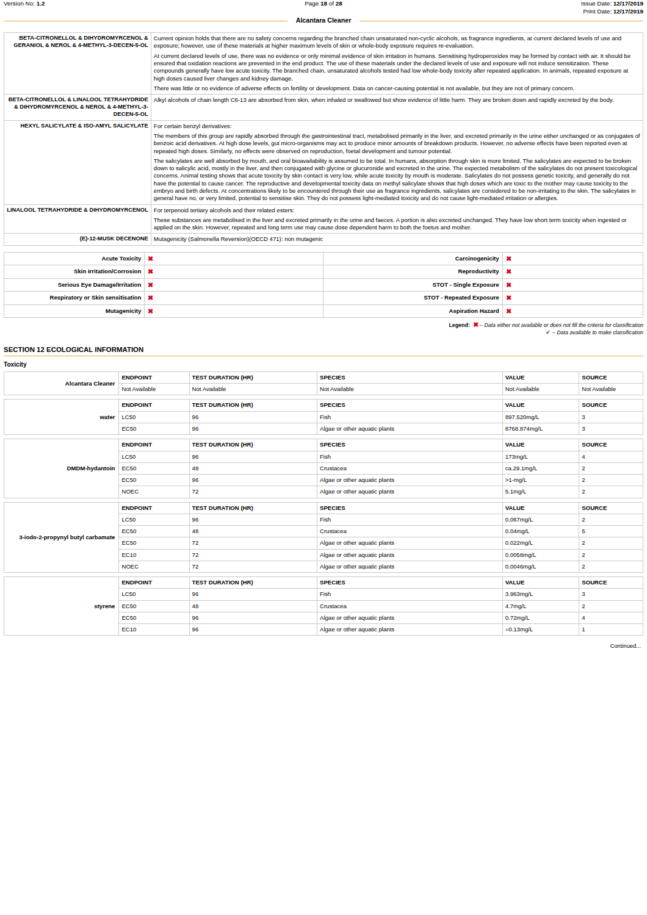Version No: 1.2
Page 18 of 28
Issue Date: 12/17/2019
Print Date: 12/17/2019
Alcantara Cleaner
| BETA-CITRONELLOL & DIHYDROMYRCENOL & GERANIOL & NEROL & 4-METHYL-3-DECEN-5-OL | Current opinion holds that there are no safety concerns regarding the branched chain unsaturated non-cyclic alcohols, as fragrance ingredients, at current declared levels of use and exposure; however, use of these materials at higher maximum levels of skin or whole-body exposure requires re-evaluation. At current declared levels of use, there was no evidence or only minimal evidence of skin irritation in humans. Sensitising hydroperoxides may be formed by contact with air. It should be ensured that oxidation reactions are prevented in the end product. The use of these materials under the declared levels of use and exposure will not induce sensitization. These compounds generally have low acute toxicity. The branched chain, unsaturated alcohols tested had low whole-body toxicity after repeated application. In animals, repeated exposure at high doses caused liver changes and kidney damage. There was little or no evidence of adverse effects on fertility or development. Data on cancer-causing potential is not available, but they are not of primary concern. |
| BETA-CITRONELLOL & LINALOOL TETRAHYDRIDE & DIHYDROMYRCENOL & NEROL & 4-METHYL-3-DECEN-5-OL | Alkyl alcohols of chain length C6-13 are absorbed from skin, when inhaled or swallowed but show evidence of little harm. They are broken down and rapidly excreted by the body. |
| HEXYL SALICYLATE & ISO-AMYL SALICYLATE | For certain benzyl derivatives: The members of this group are rapidly absorbed through the gastrointestinal tract, metabolised primarily in the liver, and excreted primarily in the urine either unchanged or as conjugates of benzoic acid derivatives. At high dose levels, gut micro-organisms may act to produce minor amounts of breakdown products. However, no adverse effects have been reported even at repeated high doses. Similarly, no effects were observed on reproduction, foetal development and tumour potential. The salicylates are well absorbed by mouth, and oral bioavailability is assumed to be total. In humans, absorption through skin is more limited. The salicylates are expected to be broken down to salicylic acid, mostly in the liver, and then conjugated with glycine or glucuronide and excreted in the urine. The expected metabolism of the salicylates do not present toxicological concerns. Animal testing shows that acute toxicity by skin contact is very low, while acute toxicity by mouth is moderate. Salicylates do not possess genetic toxicity, and generally do not have the potential to cause cancer. The reproductive and developmental toxicity data on methyl salicylate shows that high doses which are toxic to the mother may cause toxicity to the embryo and birth defects. At concentrations likely to be encountered through their use as fragrance ingredients, salicylates are considered to be non-irritating to the skin. The salicylates in general have no, or very limited, potential to sensitise skin. They do not possess light-mediated toxicity and do not cause light-mediated irritation or allergies. |
| LINALOOL TETRAHYDRIDE & DIHYDROMYRCENOL | For terpenoid tertiary alcohols and their related esters: These substances are metabolised in the liver and excreted primarily in the urine and faeces. A portion is also excreted unchanged. They have low short term toxicity when ingested or applied on the skin. However, repeated and long term use may cause dose dependent harm to both the foetus and mother. |
| (E)-12-MUSK DECENONE | Mutagenicity (Salmonella Reversion)(OECD 471): non mutagenic |
| Acute Toxicity | ✖ | Carcinogenicity | ✖ |
| Skin Irritation/Corrosion | ✖ | Reproductivity | ✖ |
| Serious Eye Damage/Irritation | ✖ | STOT - Single Exposure | ✖ |
| Respiratory or Skin sensitisation | ✖ | STOT - Repeated Exposure | ✖ |
| Mutagenicity | ✖ | Aspiration Hazard | ✖ |
Legend: ✖ – Data either not available or does not fill the criteria for classification
✔ – Data available to make classification
SECTION 12 ECOLOGICAL INFORMATION
Toxicity
| Alcantara Cleaner | ENDPOINT | TEST DURATION (HR) | SPECIES | VALUE | SOURCE |
| Not Available | Not Available | Not Available | Not Available | Not Available |
| water | ENDPOINT | TEST DURATION (HR) | SPECIES | VALUE | SOURCE |
| LC50 | 96 | Fish | 897.520mg/L | 3 |
| EC50 | 96 | Algae or other aquatic plants | 8768.874mg/L | 3 |
| DMDM-hydantoin | ENDPOINT | TEST DURATION (HR) | SPECIES | VALUE | SOURCE |
| LC50 | 96 | Fish | 173mg/L | 4 |
| EC50 | 48 | Crustacea | ca.29.1mg/L | 2 |
| EC50 | 96 | Algae or other aquatic plants | >1-mg/L | 2 |
| NOEC | 72 | Algae or other aquatic plants | 5.1mg/L | 2 |
| 3-iodo-2-propynyl butyl carbamate | ENDPOINT | TEST DURATION (HR) | SPECIES | VALUE | SOURCE |
| LC50 | 96 | Fish | 0.067mg/L | 2 |
| EC50 | 48 | Crustacea | 0.04mg/L | 5 |
| EC50 | 72 | Algae or other aquatic plants | 0.022mg/L | 2 |
| EC10 | 72 | Algae or other aquatic plants | 0.0058mg/L | 2 |
| NOEC | 72 | Algae or other aquatic plants | 0.0046mg/L | 2 |
| styrene | ENDPOINT | TEST DURATION (HR) | SPECIES | VALUE | SOURCE |
| LC50 | 96 | Fish | 3.963mg/L | 3 |
| EC50 | 48 | Crustacea | 4.7mg/L | 2 |
| EC50 | 96 | Algae or other aquatic plants | 0.72mg/L | 4 |
| EC10 | 96 | Algae or other aquatic plants | =0.13mg/L | 1 |
Continued...